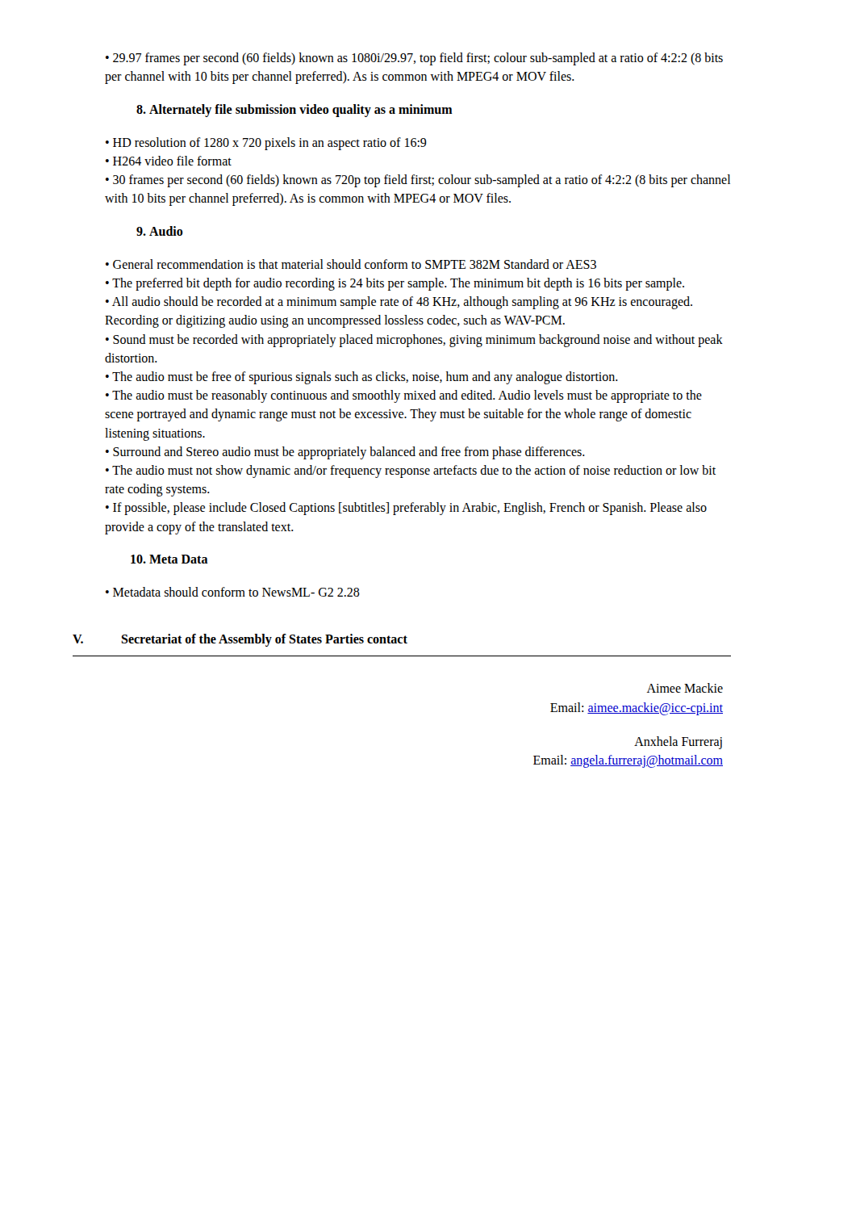• 29.97 frames per second (60 fields) known as 1080i/29.97, top field first; colour sub-sampled at a ratio of 4:2:2 (8 bits per channel with 10 bits per channel preferred). As is common with MPEG4 or MOV files.
Alternately file submission video quality as a minimum
• HD resolution of 1280 x 720 pixels in an aspect ratio of 16:9
• H264 video file format
• 30 frames per second (60 fields) known as 720p top field first; colour sub-sampled at a ratio of 4:2:2 (8 bits per channel with 10 bits per channel preferred). As is common with MPEG4 or MOV files.
Audio
• General recommendation is that material should conform to SMPTE 382M Standard or AES3
• The preferred bit depth for audio recording is 24 bits per sample. The minimum bit depth is 16 bits per sample.
• All audio should be recorded at a minimum sample rate of 48 KHz, although sampling at 96 KHz is encouraged. Recording or digitizing audio using an uncompressed lossless codec, such as WAV-PCM.
• Sound must be recorded with appropriately placed microphones, giving minimum background noise and without peak distortion.
• The audio must be free of spurious signals such as clicks, noise, hum and any analogue distortion.
• The audio must be reasonably continuous and smoothly mixed and edited. Audio levels must be appropriate to the scene portrayed and dynamic range must not be excessive. They must be suitable for the whole range of domestic listening situations.
• Surround and Stereo audio must be appropriately balanced and free from phase differences.
• The audio must not show dynamic and/or frequency response artefacts due to the action of noise reduction or low bit rate coding systems.
• If possible, please include Closed Captions [subtitles] preferably in Arabic, English, French or Spanish. Please also provide a copy of the translated text.
Meta Data
• Metadata should conform to NewsML- G2 2.28
V. Secretariat of the Assembly of States Parties contact
Aimee Mackie
Email: aimee.mackie@icc-cpi.int
Anxhela Furreraj
Email: angela.furreraj@hotmail.com